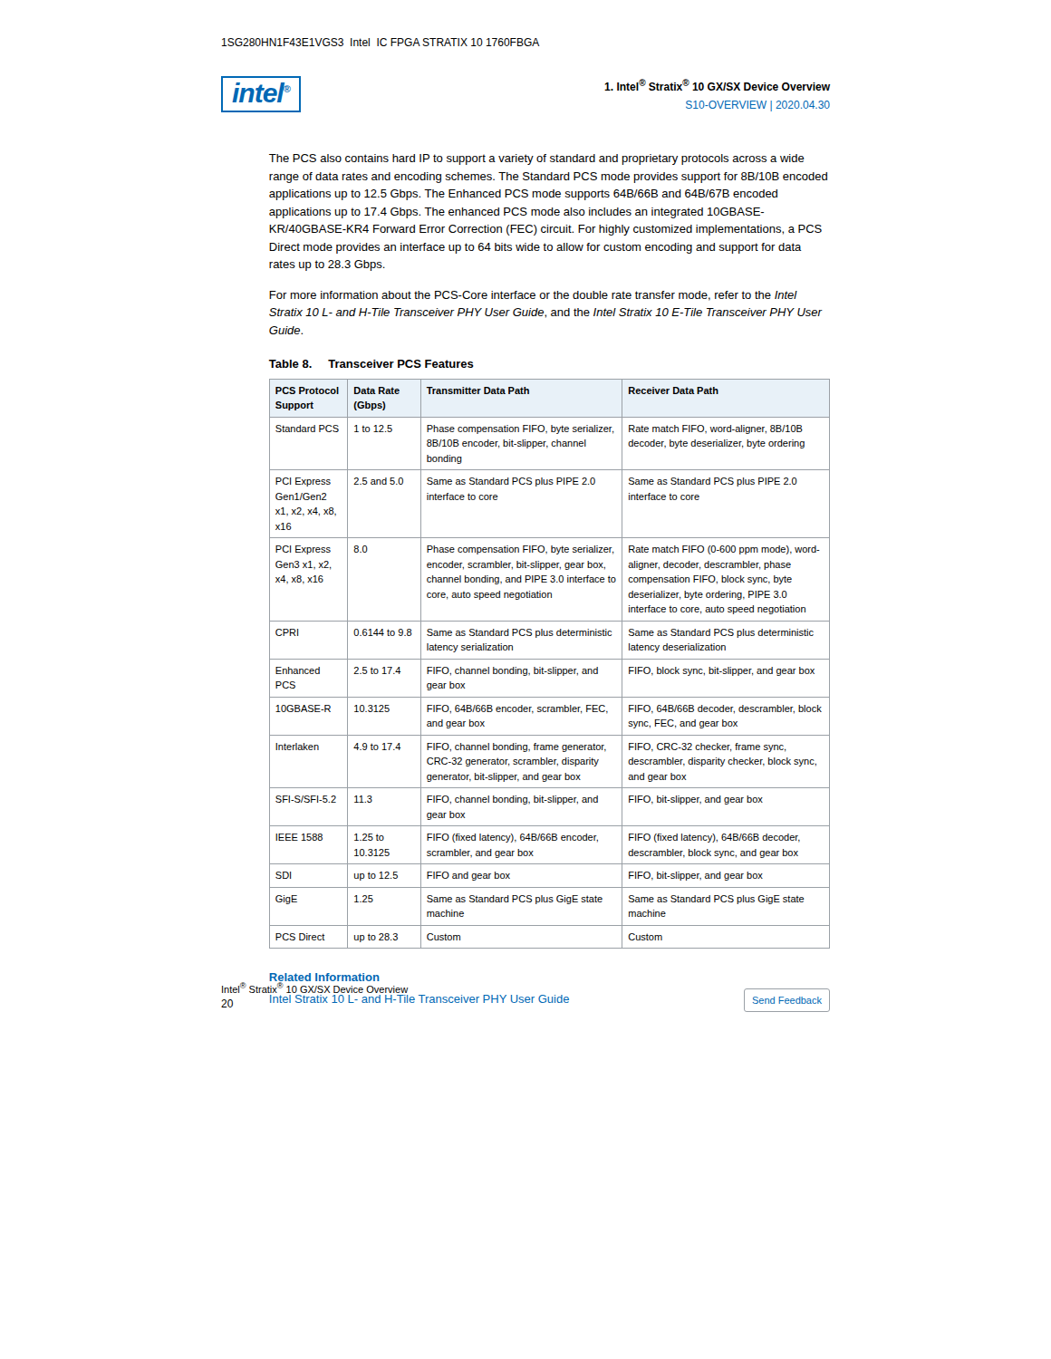1SG280HN1F43E1VGS3 Intel IC FPGA STRATIX 10 1760FBGA
intel®
1. Intel® Stratix® 10 GX/SX Device Overview
S10-OVERVIEW | 2020.04.30
The PCS also contains hard IP to support a variety of standard and proprietary protocols across a wide range of data rates and encoding schemes. The Standard PCS mode provides support for 8B/10B encoded applications up to 12.5 Gbps. The Enhanced PCS mode supports 64B/66B and 64B/67B encoded applications up to 17.4 Gbps. The enhanced PCS mode also includes an integrated 10GBASE-KR/40GBASE-KR4 Forward Error Correction (FEC) circuit. For highly customized implementations, a PCS Direct mode provides an interface up to 64 bits wide to allow for custom encoding and support for data rates up to 28.3 Gbps.
For more information about the PCS-Core interface or the double rate transfer mode, refer to the Intel Stratix 10 L- and H-Tile Transceiver PHY User Guide, and the Intel Stratix 10 E-Tile Transceiver PHY User Guide.
Table 8. Transceiver PCS Features
| PCS Protocol Support | Data Rate (Gbps) | Transmitter Data Path | Receiver Data Path |
| --- | --- | --- | --- |
| Standard PCS | 1 to 12.5 | Phase compensation FIFO, byte serializer, 8B/10B encoder, bit-slipper, channel bonding | Rate match FIFO, word-aligner, 8B/10B decoder, byte deserializer, byte ordering |
| PCI Express Gen1/Gen2 x1, x2, x4, x8, x16 | 2.5 and 5.0 | Same as Standard PCS plus PIPE 2.0 interface to core | Same as Standard PCS plus PIPE 2.0 interface to core |
| PCI Express Gen3 x1, x2, x4, x8, x16 | 8.0 | Phase compensation FIFO, byte serializer, encoder, scrambler, bit-slipper, gear box, channel bonding, and PIPE 3.0 interface to core, auto speed negotiation | Rate match FIFO (0-600 ppm mode), word-aligner, decoder, descrambler, phase compensation FIFO, block sync, byte deserializer, byte ordering, PIPE 3.0 interface to core, auto speed negotiation |
| CPRI | 0.6144 to 9.8 | Same as Standard PCS plus deterministic latency serialization | Same as Standard PCS plus deterministic latency deserialization |
| Enhanced PCS | 2.5 to 17.4 | FIFO, channel bonding, bit-slipper, and gear box | FIFO, block sync, bit-slipper, and gear box |
| 10GBASE-R | 10.3125 | FIFO, 64B/66B encoder, scrambler, FEC, and gear box | FIFO, 64B/66B decoder, descrambler, block sync, FEC, and gear box |
| Interlaken | 4.9 to 17.4 | FIFO, channel bonding, frame generator, CRC-32 generator, scrambler, disparity generator, bit-slipper, and gear box | FIFO, CRC-32 checker, frame sync, descrambler, disparity checker, block sync, and gear box |
| SFI-S/SFI-5.2 | 11.3 | FIFO, channel bonding, bit-slipper, and gear box | FIFO, bit-slipper, and gear box |
| IEEE 1588 | 1.25 to 10.3125 | FIFO (fixed latency), 64B/66B encoder, scrambler, and gear box | FIFO (fixed latency), 64B/66B decoder, descrambler, block sync, and gear box |
| SDI | up to 12.5 | FIFO and gear box | FIFO, bit-slipper, and gear box |
| GigE | 1.25 | Same as Standard PCS plus GigE state machine | Same as Standard PCS plus GigE state machine |
| PCS Direct | up to 28.3 | Custom | Custom |
Related Information
Intel Stratix 10 L- and H-Tile Transceiver PHY User Guide
Intel® Stratix® 10 GX/SX Device Overview
20
Send Feedback